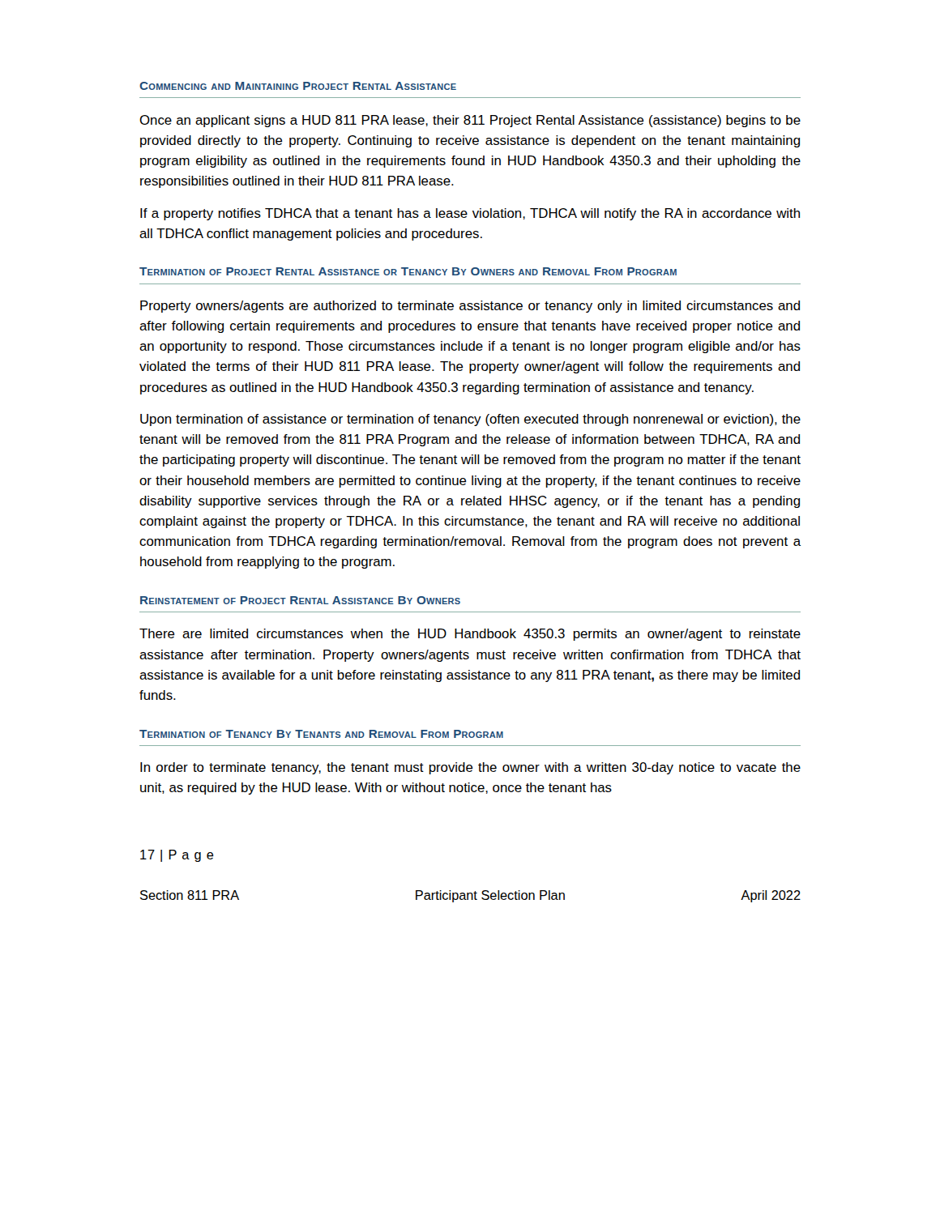Commencing and Maintaining Project Rental Assistance
Once an applicant signs a HUD 811 PRA lease, their 811 Project Rental Assistance (assistance) begins to be provided directly to the property. Continuing to receive assistance is dependent on the tenant maintaining program eligibility as outlined in the requirements found in HUD Handbook 4350.3 and their upholding the responsibilities outlined in their HUD 811 PRA lease.
If a property notifies TDHCA that a tenant has a lease violation, TDHCA will notify the RA in accordance with all TDHCA conflict management policies and procedures.
Termination of Project Rental Assistance or Tenancy By Owners and Removal From Program
Property owners/agents are authorized to terminate assistance or tenancy only in limited circumstances and after following certain requirements and procedures to ensure that tenants have received proper notice and an opportunity to respond. Those circumstances include if a tenant is no longer program eligible and/or has violated the terms of their HUD 811 PRA lease. The property owner/agent will follow the requirements and procedures as outlined in the HUD Handbook 4350.3 regarding termination of assistance and tenancy.
Upon termination of assistance or termination of tenancy (often executed through nonrenewal or eviction), the tenant will be removed from the 811 PRA Program and the release of information between TDHCA, RA and the participating property will discontinue. The tenant will be removed from the program no matter if the tenant or their household members are permitted to continue living at the property, if the tenant continues to receive disability supportive services through the RA or a related HHSC agency, or if the tenant has a pending complaint against the property or TDHCA. In this circumstance, the tenant and RA will receive no additional communication from TDHCA regarding termination/removal. Removal from the program does not prevent a household from reapplying to the program.
Reinstatement of Project Rental Assistance By Owners
There are limited circumstances when the HUD Handbook 4350.3 permits an owner/agent to reinstate assistance after termination. Property owners/agents must receive written confirmation from TDHCA that assistance is available for a unit before reinstating assistance to any 811 PRA tenant, as there may be limited funds.
Termination of Tenancy By Tenants and Removal From Program
In order to terminate tenancy, the tenant must provide the owner with a written 30-day notice to vacate the unit, as required by the HUD lease. With or without notice, once the tenant has
17 | P a g e
Section 811 PRA Participant Selection Plan April 2022